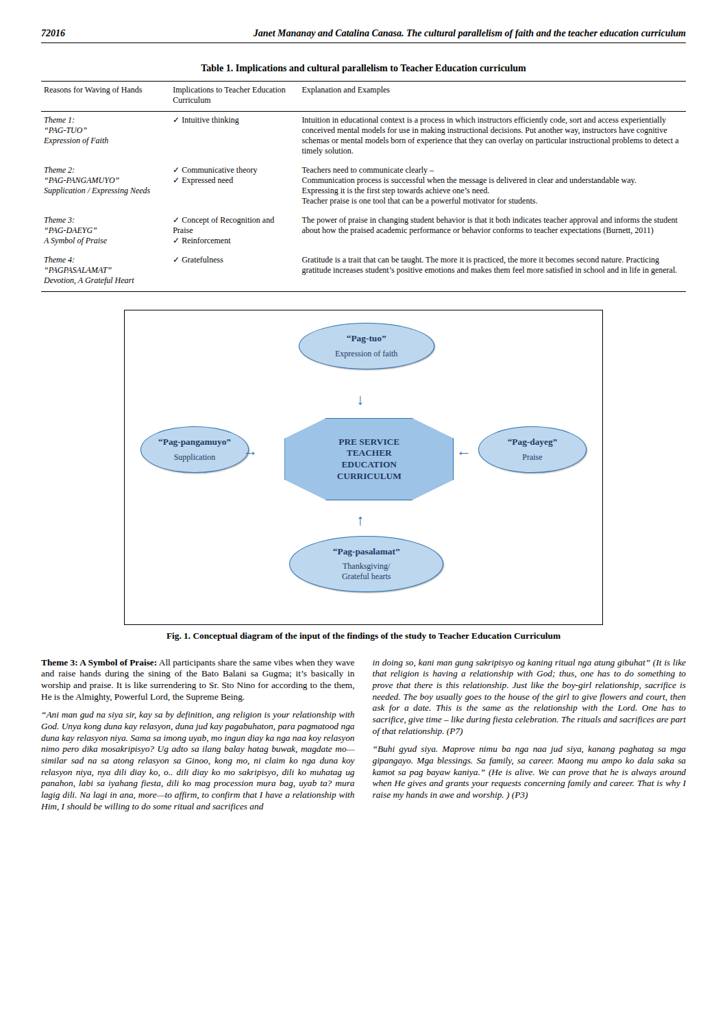72016 Janet Mananay and Catalina Canasa. The cultural parallelism of faith and the teacher education curriculum
Table 1. Implications and cultural parallelism to Teacher Education curriculum
| Reasons for Waving of Hands | Implications to Teacher Education Curriculum | Explanation and Examples |
| --- | --- | --- |
| Theme 1: “PAG-TUO” Expression of Faith | Intuitive thinking | Intuition in educational context is a process in which instructors efficiently code, sort and access experientially conceived mental models for use in making instructional decisions. Put another way, instructors have cognitive schemas or mental models born of experience that they can overlay on particular instructional problems to detect a timely solution. |
| Theme 2: “PAG-PANGAMUYO” Supplication / Expressing Needs | Communicative theory Expressed need | Teachers need to communicate clearly – Communication process is successful when the message is delivered in clear and understandable way. Expressing it is the first step towards achieve one’s need. Teacher praise is one tool that can be a powerful motivator for students. |
| Theme 3: “PAG-DAEYG” A Symbol of Praise | Concept of Recognition and Praise Reinforcement | The power of praise in changing student behavior is that it both indicates teacher approval and informs the student about how the praised academic performance or behavior conforms to teacher expectations (Burnett, 2011) |
| Theme 4: “PAGPASALAMAT” Devotion, A Grateful Heart | Gratefulness | Gratitude is a trait that can be taught. The more it is practiced, the more it becomes second nature. Practicing gratitude increases student’s positive emotions and makes them feel more satisfied in school and in life in general. |
“Pag-tuo” Expression of faith
↓
“Pag-pangamuyo” Supplication
→
PRE SERVICE
TEACHER
EDUCATION
CURRICULUM
←
“Pag-dayeg” Praise
↑
“Pag-pasalamat” Thanksgiving/
Grateful hearts
Fig. 1. Conceptual diagram of the input of the findings of the study to Teacher Education Curriculum
Theme 3: A Symbol of Praise: All participants share the same vibes when they wave and raise hands during the sining of the Bato Balani sa Gugma; it’s basically in worship and praise. It is like surrendering to Sr. Sto Nino for according to the them, He is the Almighty, Powerful Lord, the Supreme Being.
“Ani man gud na siya sir, kay sa by definition, ang religion is your relationship with God. Unya kong duna kay relasyon, duna jud kay pagabuhaton, para pagmatood nga duna kay relasyon niya. Sama sa imong uyab, mo ingun diay ka nga naa koy relasyon nimo pero dika mosakripisyo? Ug adto sa ilang balay hatag buwak, magdate mo—similar sad na sa atong relasyon sa Ginoo, kong mo, ni claim ko nga duna koy relasyon niya, nya dili diay ko, o.. dili diay ko mo sakripisyo, dili ko muhatag ug panahon, labi sa iyahang fiesta, dili ko mag procession mura bag, uyab ta? mura lagig dili. Na lagi in ana, more—to affirm, to confirm that I have a relationship with Him, I should be willing to do some ritual and sacrifices and
in doing so, kani man gung sakripisyo og kaning ritual nga atung gibuhat” (It is like that religion is having a relationship with God; thus, one has to do something to prove that there is this relationship. Just like the boy-girl relationship, sacrifice is needed. The boy usually goes to the house of the girl to give flowers and court, then ask for a date. This is the same as the relationship with the Lord. One has to sacrifice, give time – like during fiesta celebration. The rituals and sacrifices are part of that relationship. (P7)
“Buhi gyud siya. Maprove nimu ba nga naa jud siya, kanang paghatag sa mga gipangayo. Mga blessings. Sa family, sa career. Maong mu ampo ko dala saka sa kamot sa pag bayaw kaniya.” (He is alive. We can prove that he is always around when He gives and grants your requests concerning family and career. That is why I raise my hands in awe and worship. ) (P3)